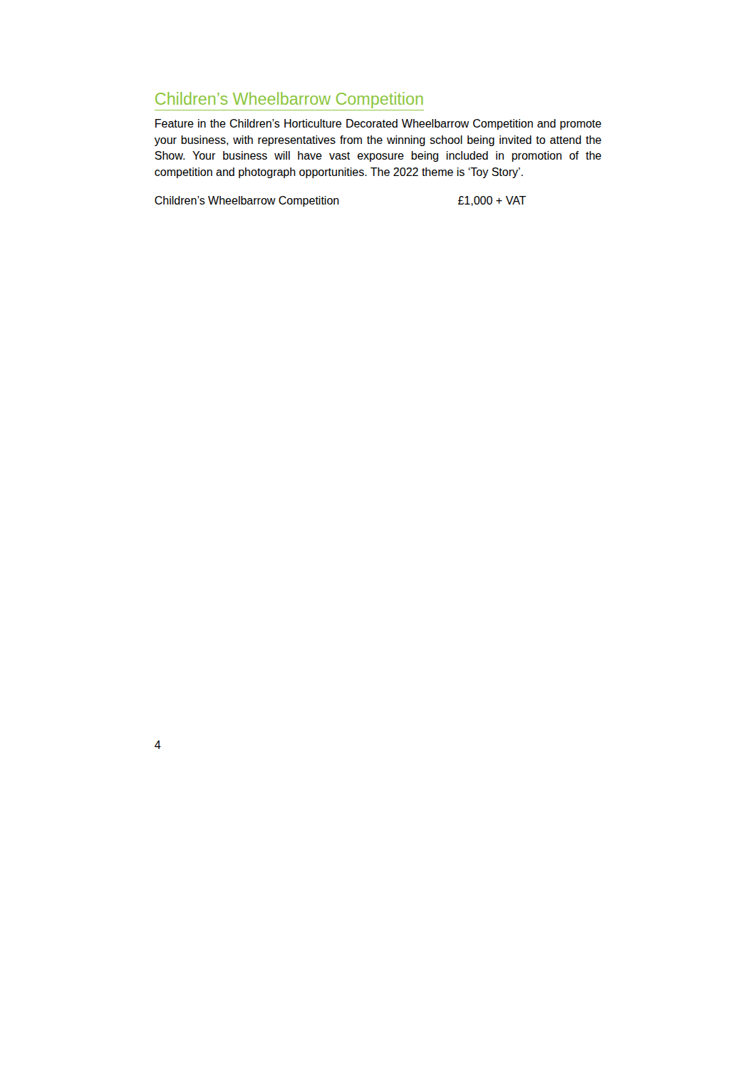Children’s Wheelbarrow Competition
Feature in the Children’s Horticulture Decorated Wheelbarrow Competition and promote your business, with representatives from the winning school being invited to attend the Show. Your business will have vast exposure being included in promotion of the competition and photograph opportunities. The 2022 theme is ‘Toy Story’.
Children’s Wheelbarrow Competition £1,000 + VAT
4